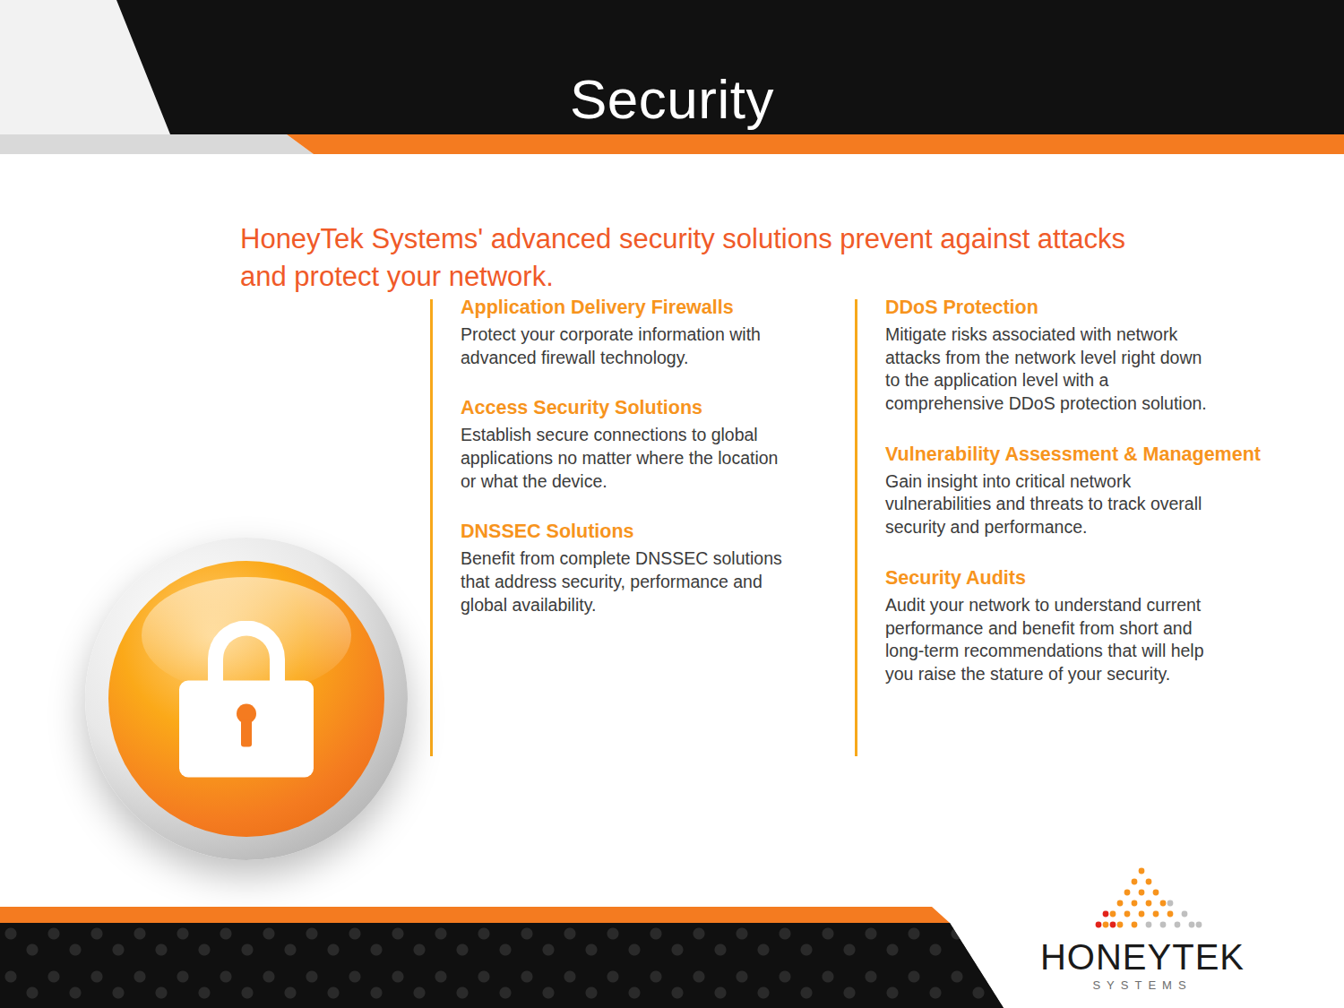Security
HoneyTek Systems' advanced security solutions prevent against attacks and protect your network.
Application Delivery Firewalls
Protect your corporate information with advanced firewall technology.
Access Security Solutions
Establish secure connections to global applications no matter where the location or what the device.
DNSSEC Solutions
Benefit from complete DNSSEC solutions that address security, performance and global availability.
DDoS Protection
Mitigate risks associated with network attacks from the network level right down to the application level with a comprehensive DDoS protection solution.
Vulnerability Assessment & Management
Gain insight into critical network vulnerabilities and threats to track overall security and performance.
Security Audits
Audit your network to understand current performance and benefit from short and long-term recommendations that will help you raise the stature of your security.
HONEYTEK
SYSTEMS